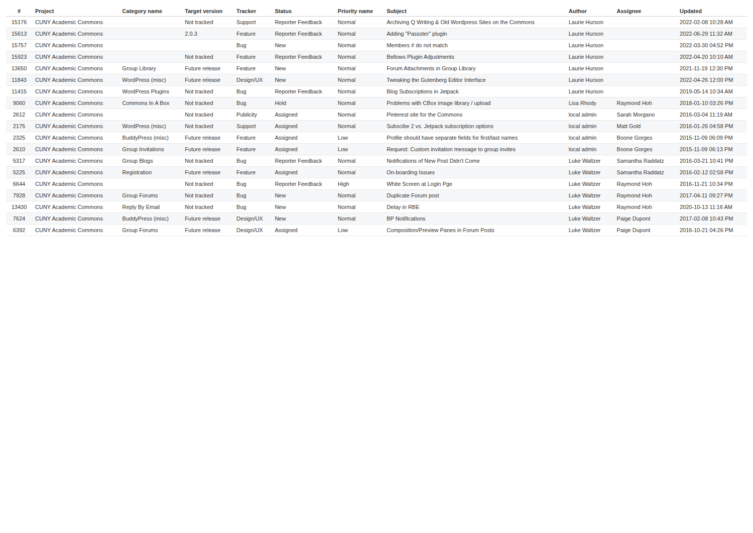| # | Project | Category name | Target version | Tracker | Status | Priority name | Subject | Author | Assignee | Updated |
| --- | --- | --- | --- | --- | --- | --- | --- | --- | --- | --- |
| 15176 | CUNY Academic Commons | | Not tracked | Support | Reporter Feedback | Normal | Archiving Q Writing & Old Wordpress Sites on the Commons | Laurie Hurson | | 2022-02-08 10:28 AM |
| 15613 | CUNY Academic Commons | | 2.0.3 | Feature | Reporter Feedback | Normal | Adding "Passster" plugin | Laurie Hurson | | 2022-06-29 11:32 AM |
| 15757 | CUNY Academic Commons | | | Bug | New | Normal | Members # do not match | Laurie Hurson | | 2022-03-30 04:52 PM |
| 15923 | CUNY Academic Commons | | Not tracked | Feature | Reporter Feedback | Normal | Bellows Plugin Adjustments | Laurie Hurson | | 2022-04-20 10:10 AM |
| 13650 | CUNY Academic Commons | Group Library | Future release | Feature | New | Normal | Forum Attachments in Group Library | Laurie Hurson | | 2021-11-19 12:30 PM |
| 11843 | CUNY Academic Commons | WordPress (misc) | Future release | Design/UX | New | Normal | Tweaking the Gutenberg Editor Interface | Laurie Hurson | | 2022-04-26 12:00 PM |
| 11415 | CUNY Academic Commons | WordPress Plugins | Not tracked | Bug | Reporter Feedback | Normal | Blog Subscriptions in Jetpack | Laurie Hurson | | 2019-05-14 10:34 AM |
| 9060 | CUNY Academic Commons | Commons In A Box | Not tracked | Bug | Hold | Normal | Problems with CBox image library / upload | Lisa Rhody | Raymond Hoh | 2018-01-10 03:26 PM |
| 2612 | CUNY Academic Commons | | Not tracked | Publicity | Assigned | Normal | Pinterest site for the Commons | local admin | Sarah Morgano | 2016-03-04 11:19 AM |
| 2175 | CUNY Academic Commons | WordPress (misc) | Not tracked | Support | Assigned | Normal | Subscibe 2 vs. Jetpack subscription options | local admin | Matt Gold | 2016-01-26 04:58 PM |
| 2325 | CUNY Academic Commons | BuddyPress (misc) | Future release | Feature | Assigned | Low | Profile should have separate fields for first/last names | local admin | Boone Gorges | 2015-11-09 06:09 PM |
| 2610 | CUNY Academic Commons | Group Invitations | Future release | Feature | Assigned | Low | Request: Custom invitation message to group invites | local admin | Boone Gorges | 2015-11-09 06:13 PM |
| 5317 | CUNY Academic Commons | Group Blogs | Not tracked | Bug | Reporter Feedback | Normal | Notifications of New Post Didn't Come | Luke Waltzer | Samantha Raddatz | 2016-03-21 10:41 PM |
| 5225 | CUNY Academic Commons | Registration | Future release | Feature | Assigned | Normal | On-boarding Issues | Luke Waltzer | Samantha Raddatz | 2016-02-12 02:58 PM |
| 6644 | CUNY Academic Commons | | Not tracked | Bug | Reporter Feedback | High | White Screen at Login Pge | Luke Waltzer | Raymond Hoh | 2016-11-21 10:34 PM |
| 7928 | CUNY Academic Commons | Group Forums | Not tracked | Bug | New | Normal | Duplicate Forum post | Luke Waltzer | Raymond Hoh | 2017-04-11 09:27 PM |
| 13430 | CUNY Academic Commons | Reply By Email | Not tracked | Bug | New | Normal | Delay in RBE | Luke Waltzer | Raymond Hoh | 2020-10-13 11:16 AM |
| 7624 | CUNY Academic Commons | BuddyPress (misc) | Future release | Design/UX | New | Normal | BP Notifications | Luke Waltzer | Paige Dupont | 2017-02-08 10:43 PM |
| 6392 | CUNY Academic Commons | Group Forums | Future release | Design/UX | Assigned | Low | Composition/Preview Panes in Forum Posts | Luke Waltzer | Paige Dupont | 2016-10-21 04:26 PM |